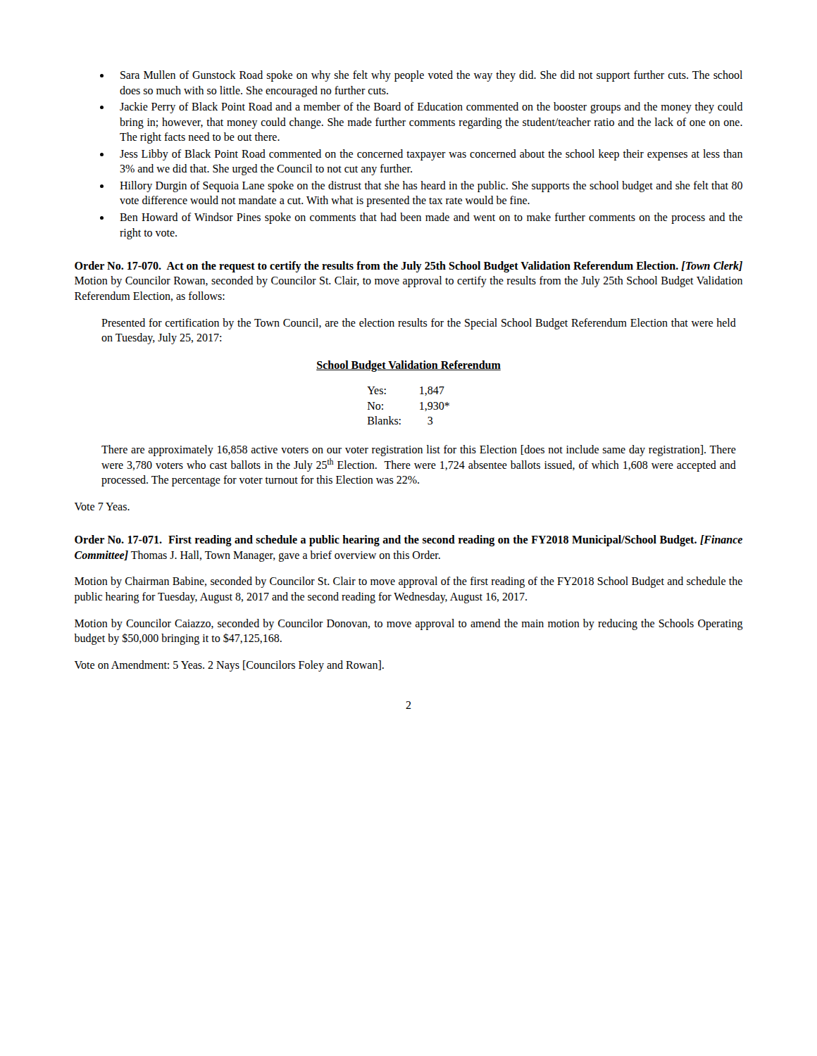Sara Mullen of Gunstock Road spoke on why she felt why people voted the way they did. She did not support further cuts. The school does so much with so little. She encouraged no further cuts.
Jackie Perry of Black Point Road and a member of the Board of Education commented on the booster groups and the money they could bring in; however, that money could change. She made further comments regarding the student/teacher ratio and the lack of one on one. The right facts need to be out there.
Jess Libby of Black Point Road commented on the concerned taxpayer was concerned about the school keep their expenses at less than 3% and we did that. She urged the Council to not cut any further.
Hillory Durgin of Sequoia Lane spoke on the distrust that she has heard in the public. She supports the school budget and she felt that 80 vote difference would not mandate a cut. With what is presented the tax rate would be fine.
Ben Howard of Windsor Pines spoke on comments that had been made and went on to make further comments on the process and the right to vote.
Order No. 17-070. Act on the request to certify the results from the July 25th School Budget Validation Referendum Election. [Town Clerk] Motion by Councilor Rowan, seconded by Councilor St. Clair, to move approval to certify the results from the July 25th School Budget Validation Referendum Election, as follows:
Presented for certification by the Town Council, are the election results for the Special School Budget Referendum Election that were held on Tuesday, July 25, 2017:
School Budget Validation Referendum
| Yes: | 1,847 |
| No: | 1,930* |
| Blanks: | 3 |
There are approximately 16,858 active voters on our voter registration list for this Election [does not include same day registration]. There were 3,780 voters who cast ballots in the July 25th Election. There were 1,724 absentee ballots issued, of which 1,608 were accepted and processed. The percentage for voter turnout for this Election was 22%.
Vote 7 Yeas.
Order No. 17-071. First reading and schedule a public hearing and the second reading on the FY2018 Municipal/School Budget. [Finance Committee] Thomas J. Hall, Town Manager, gave a brief overview on this Order.
Motion by Chairman Babine, seconded by Councilor St. Clair to move approval of the first reading of the FY2018 School Budget and schedule the public hearing for Tuesday, August 8, 2017 and the second reading for Wednesday, August 16, 2017.
Motion by Councilor Caiazzo, seconded by Councilor Donovan, to move approval to amend the main motion by reducing the Schools Operating budget by $50,000 bringing it to $47,125,168.
Vote on Amendment: 5 Yeas. 2 Nays [Councilors Foley and Rowan].
2